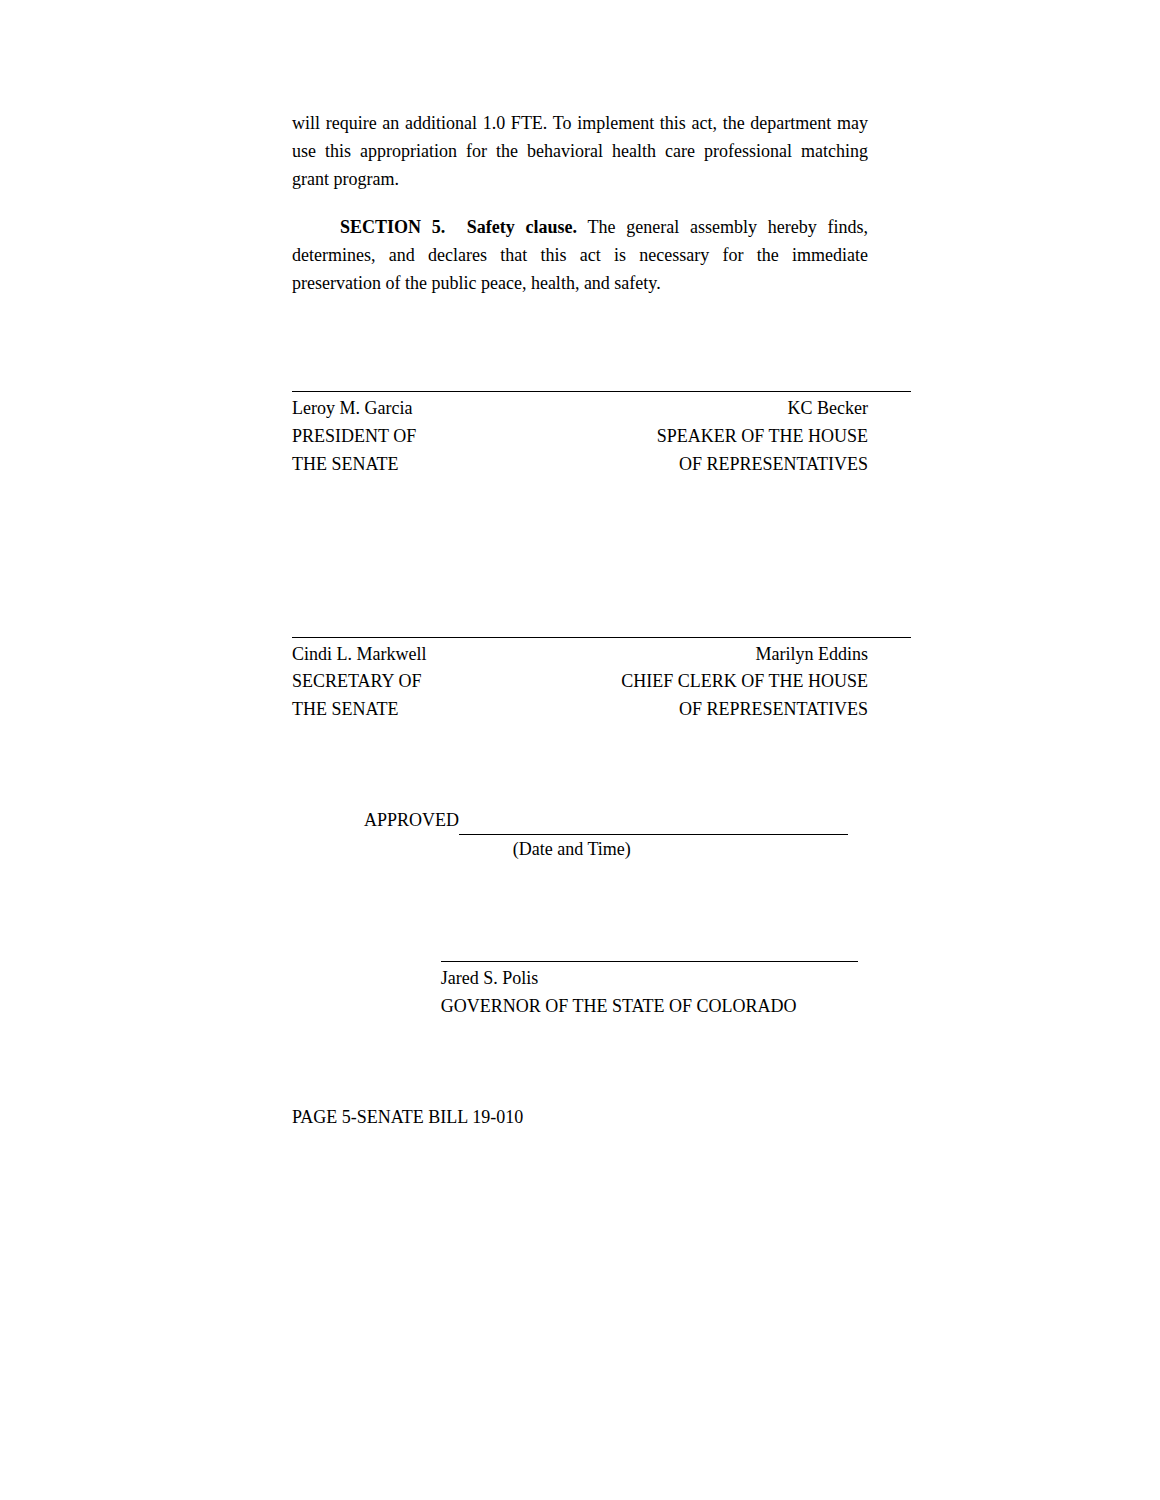will require an additional 1.0 FTE. To implement this act, the department may use this appropriation for the behavioral health care professional matching grant program.
SECTION 5. Safety clause. The general assembly hereby finds, determines, and declares that this act is necessary for the immediate preservation of the public peace, health, and safety.
| Leroy M. Garcia PRESIDENT OF THE SENATE | KC Becker SPEAKER OF THE HOUSE OF REPRESENTATIVES |
| Cindi L. Markwell SECRETARY OF THE SENATE | Marilyn Eddins CHIEF CLERK OF THE HOUSE OF REPRESENTATIVES |
APPROVED
(Date and Time)
Jared S. Polis GOVERNOR OF THE STATE OF COLORADO
PAGE 5-SENATE BILL 19-010